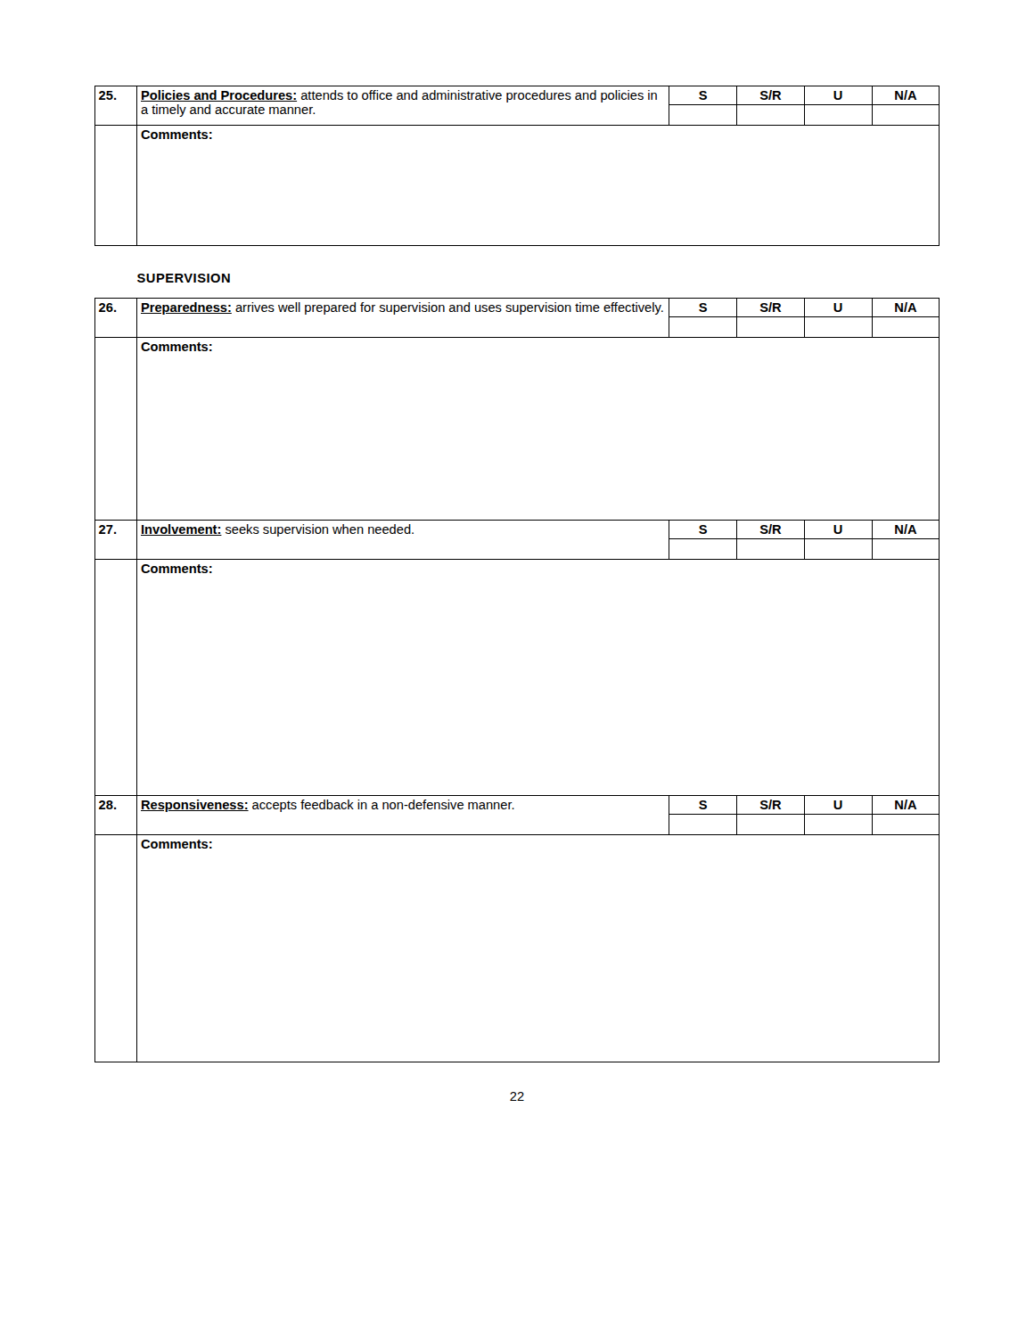| 25. | Policies and Procedures: attends to office and administrative procedures and policies in a timely and accurate manner. | S | S/R | U | N/A |
| | Comments: |
SUPERVISION
| 26. | Preparedness: arrives well prepared for supervision and uses supervision time effectively. | S | S/R | U | N/A |
| | Comments: |
| 27. | Involvement: seeks supervision when needed. | S | S/R | U | N/A |
| | Comments: |
| 28. | Responsiveness: accepts feedback in a non-defensive manner. | S | S/R | U | N/A |
| | Comments: |
22